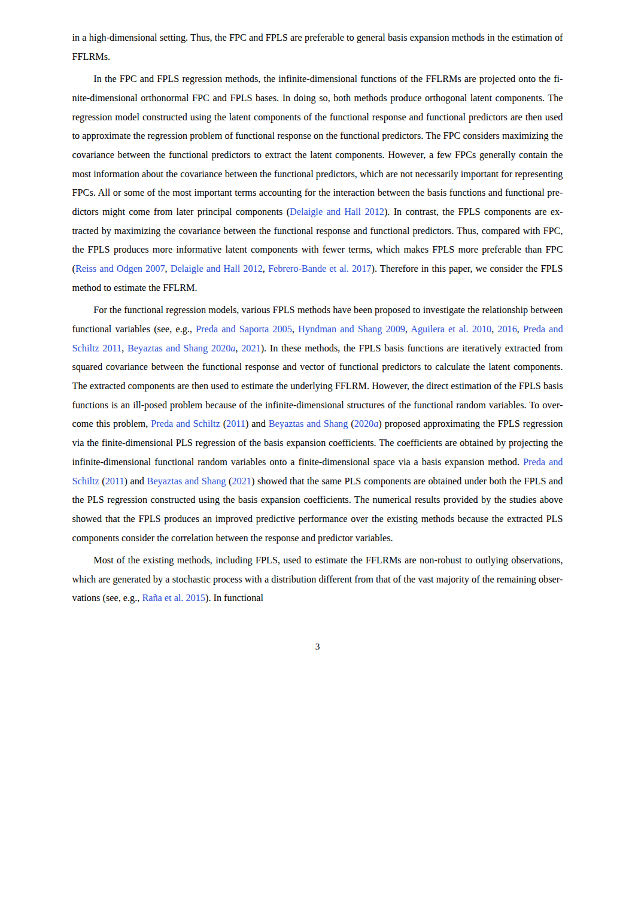in a high-dimensional setting. Thus, the FPC and FPLS are preferable to general basis expansion methods in the estimation of FFLRMs.
In the FPC and FPLS regression methods, the infinite-dimensional functions of the FFLRMs are projected onto the finite-dimensional orthonormal FPC and FPLS bases. In doing so, both methods produce orthogonal latent components. The regression model constructed using the latent components of the functional response and functional predictors are then used to approximate the regression problem of functional response on the functional predictors. The FPC considers maximizing the covariance between the functional predictors to extract the latent components. However, a few FPCs generally contain the most information about the covariance between the functional predictors, which are not necessarily important for representing FPCs. All or some of the most important terms accounting for the interaction between the basis functions and functional predictors might come from later principal components (Delaigle and Hall 2012). In contrast, the FPLS components are extracted by maximizing the covariance between the functional response and functional predictors. Thus, compared with FPC, the FPLS produces more informative latent components with fewer terms, which makes FPLS more preferable than FPC (Reiss and Odgen 2007, Delaigle and Hall 2012, Febrero-Bande et al. 2017). Therefore in this paper, we consider the FPLS method to estimate the FFLRM.
For the functional regression models, various FPLS methods have been proposed to investigate the relationship between functional variables (see, e.g., Preda and Saporta 2005, Hyndman and Shang 2009, Aguilera et al. 2010, 2016, Preda and Schiltz 2011, Beyaztas and Shang 2020a, 2021). In these methods, the FPLS basis functions are iteratively extracted from squared covariance between the functional response and vector of functional predictors to calculate the latent components. The extracted components are then used to estimate the underlying FFLRM. However, the direct estimation of the FPLS basis functions is an ill-posed problem because of the infinite-dimensional structures of the functional random variables. To overcome this problem, Preda and Schiltz (2011) and Beyaztas and Shang (2020a) proposed approximating the FPLS regression via the finite-dimensional PLS regression of the basis expansion coefficients. The coefficients are obtained by projecting the infinite-dimensional functional random variables onto a finite-dimensional space via a basis expansion method. Preda and Schiltz (2011) and Beyaztas and Shang (2021) showed that the same PLS components are obtained under both the FPLS and the PLS regression constructed using the basis expansion coefficients. The numerical results provided by the studies above showed that the FPLS produces an improved predictive performance over the existing methods because the extracted PLS components consider the correlation between the response and predictor variables.
Most of the existing methods, including FPLS, used to estimate the FFLRMs are non-robust to outlying observations, which are generated by a stochastic process with a distribution different from that of the vast majority of the remaining observations (see, e.g., Raña et al. 2015). In functional
3